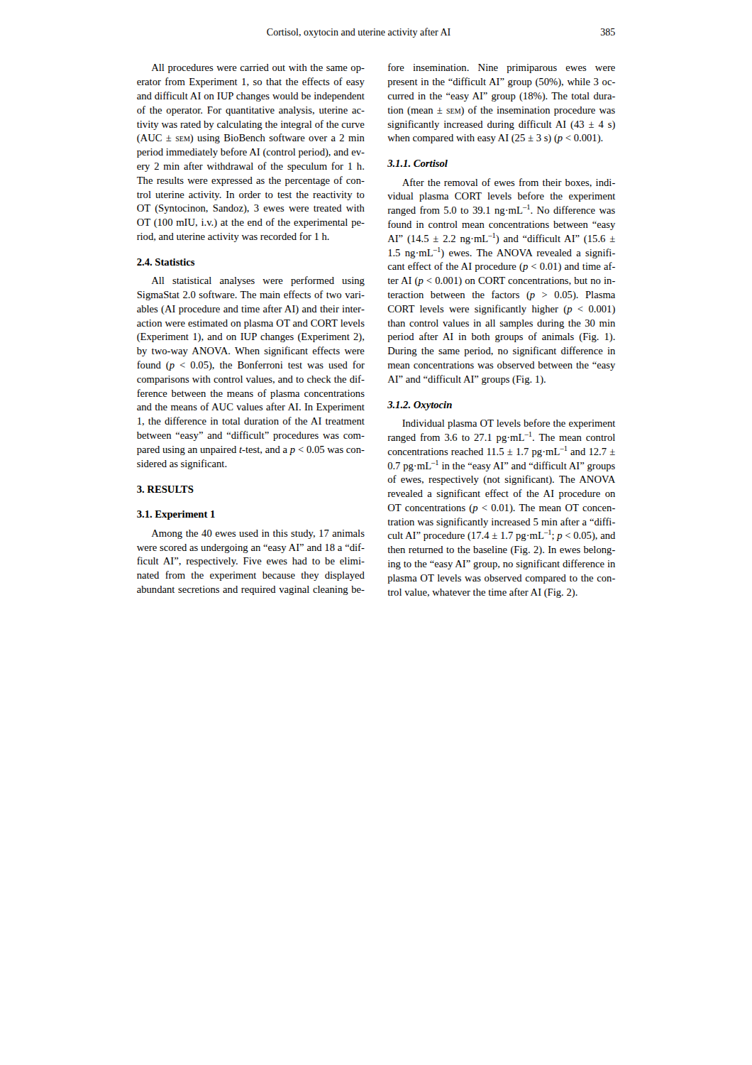Cortisol, oxytocin and uterine activity after AI 385
All procedures were carried out with the same operator from Experiment 1, so that the effects of easy and difficult AI on IUP changes would be independent of the operator. For quantitative analysis, uterine activity was rated by calculating the integral of the curve (AUC ± sem) using BioBench software over a 2 min period immediately before AI (control period), and every 2 min after withdrawal of the speculum for 1 h. The results were expressed as the percentage of control uterine activity. In order to test the reactivity to OT (Syntocinon, Sandoz), 3 ewes were treated with OT (100 mIU, i.v.) at the end of the experimental period, and uterine activity was recorded for 1 h.
2.4. Statistics
All statistical analyses were performed using SigmaStat 2.0 software. The main effects of two variables (AI procedure and time after AI) and their interaction were estimated on plasma OT and CORT levels (Experiment 1), and on IUP changes (Experiment 2), by two-way ANOVA. When significant effects were found (p < 0.05), the Bonferroni test was used for comparisons with control values, and to check the difference between the means of plasma concentrations and the means of AUC values after AI. In Experiment 1, the difference in total duration of the AI treatment between “easy” and “difficult” procedures was compared using an unpaired t-test, and a p < 0.05 was considered as significant.
3. RESULTS
3.1. Experiment 1
Among the 40 ewes used in this study, 17 animals were scored as undergoing an “easy AI” and 18 a “difficult AI”, respectively. Five ewes had to be eliminated from the experiment because they displayed abundant secretions and required vaginal cleaning before insemination. Nine primiparous ewes were present in the “difficult AI” group (50%), while 3 occurred in the “easy AI” group (18%). The total duration (mean ± sem) of the insemination procedure was significantly increased during difficult AI (43 ± 4 s) when compared with easy AI (25 ± 3 s) (p < 0.001).
3.1.1. Cortisol
After the removal of ewes from their boxes, individual plasma CORT levels before the experiment ranged from 5.0 to 39.1 ng·mL–1. No difference was found in control mean concentrations between “easy AI” (14.5 ± 2.2 ng·mL–1) and “difficult AI” (15.6 ± 1.5 ng·mL–1) ewes. The ANOVA revealed a significant effect of the AI procedure (p < 0.01) and time after AI (p < 0.001) on CORT concentrations, but no interaction between the factors (p > 0.05). Plasma CORT levels were significantly higher (p < 0.001) than control values in all samples during the 30 min period after AI in both groups of animals (Fig. 1). During the same period, no significant difference in mean concentrations was observed between the “easy AI” and “difficult AI” groups (Fig. 1).
3.1.2. Oxytocin
Individual plasma OT levels before the experiment ranged from 3.6 to 27.1 pg·mL–1. The mean control concentrations reached 11.5 ± 1.7 pg·mL–1 and 12.7 ± 0.7 pg·mL–1 in the “easy AI” and “difficult AI” groups of ewes, respectively (not significant). The ANOVA revealed a significant effect of the AI procedure on OT concentrations (p < 0.01). The mean OT concentration was significantly increased 5 min after a “difficult AI” procedure (17.4 ± 1.7 pg·mL–1; p < 0.05), and then returned to the baseline (Fig. 2). In ewes belonging to the “easy AI” group, no significant difference in plasma OT levels was observed compared to the control value, whatever the time after AI (Fig. 2).